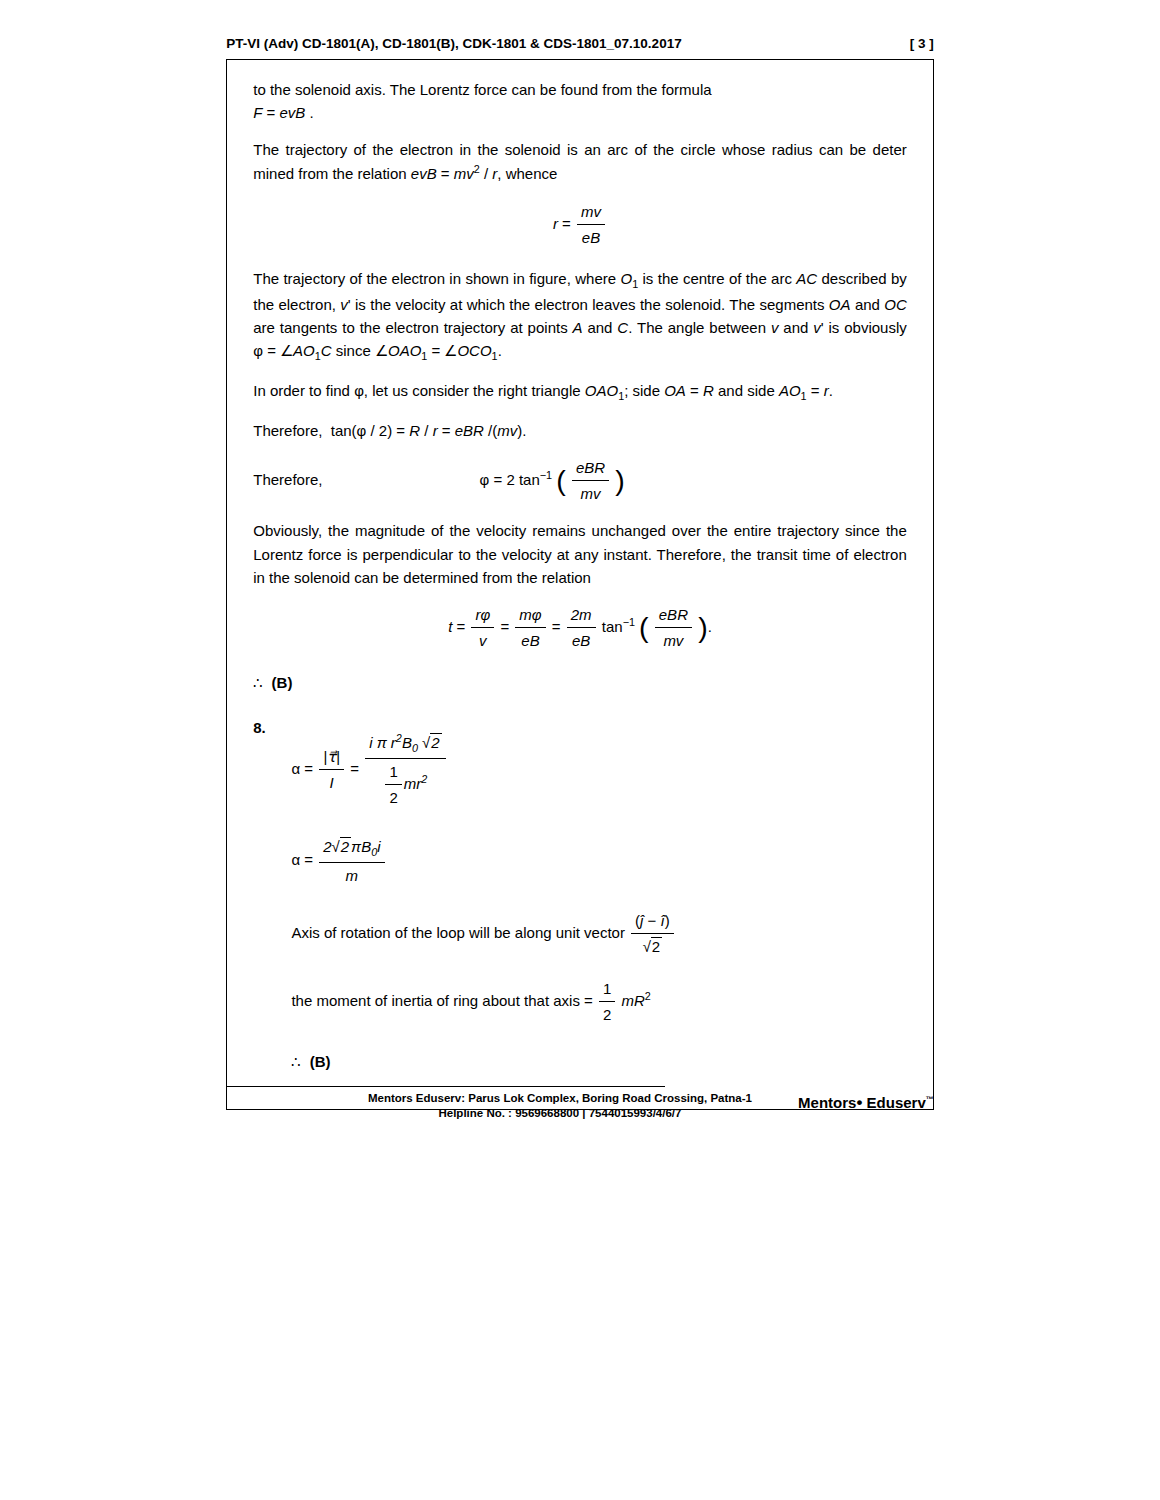PT-VI (Adv) CD-1801(A), CD-1801(B), CDK-1801 & CDS-1801_07.10.2017
[ 3 ]
to the solenoid axis. The Lorentz force can be found from the formula
F = evB .
The trajectory of the electron in the solenoid is an arc of the circle whose radius can be deter mined from the relation evB = mv2 / r, whence
r = mv eB
The trajectory of the electron in shown in figure, where O1 is the centre of the arc AC described by the electron, v' is the velocity at which the electron leaves the solenoid. The segments OA and OC are tangents to the electron trajectory at points A and C. The angle between v and v' is obviously φ = ∠AO1C since ∠OAO1 = ∠OCO1.
In order to find φ, let us consider the right triangle OAO1; side OA = R and side AO1 = r.
Therefore, tan(φ / 2) = R / r = eBR /(mv).
Therefore, φ = 2 tan−1 ( eBR mv )
Obviously, the magnitude of the velocity remains unchanged over the entire trajectory since the Lorentz force is perpendicular to the velocity at any instant. Therefore, the transit time of electron in the solenoid can be determined from the relation
t = rφ v = mφ eB = 2m eB tan−1 ( eBR mv ).
∴ (B)
8.
α = |τ⃗|I = i π r2B0 √2 12 mr2
α = 2√2πB0i m
Axis of rotation of the loop will be along unit vector (ĵ − î) √2
the moment of inertia of ring about that axis = 12 mR2
∴ (B)
Mentors Eduserv: Parus Lok Complex, Boring Road Crossing, Patna-1
Helpline No. : 9569668800 | 7544015993/4/6/7
Mentors• Eduserv™